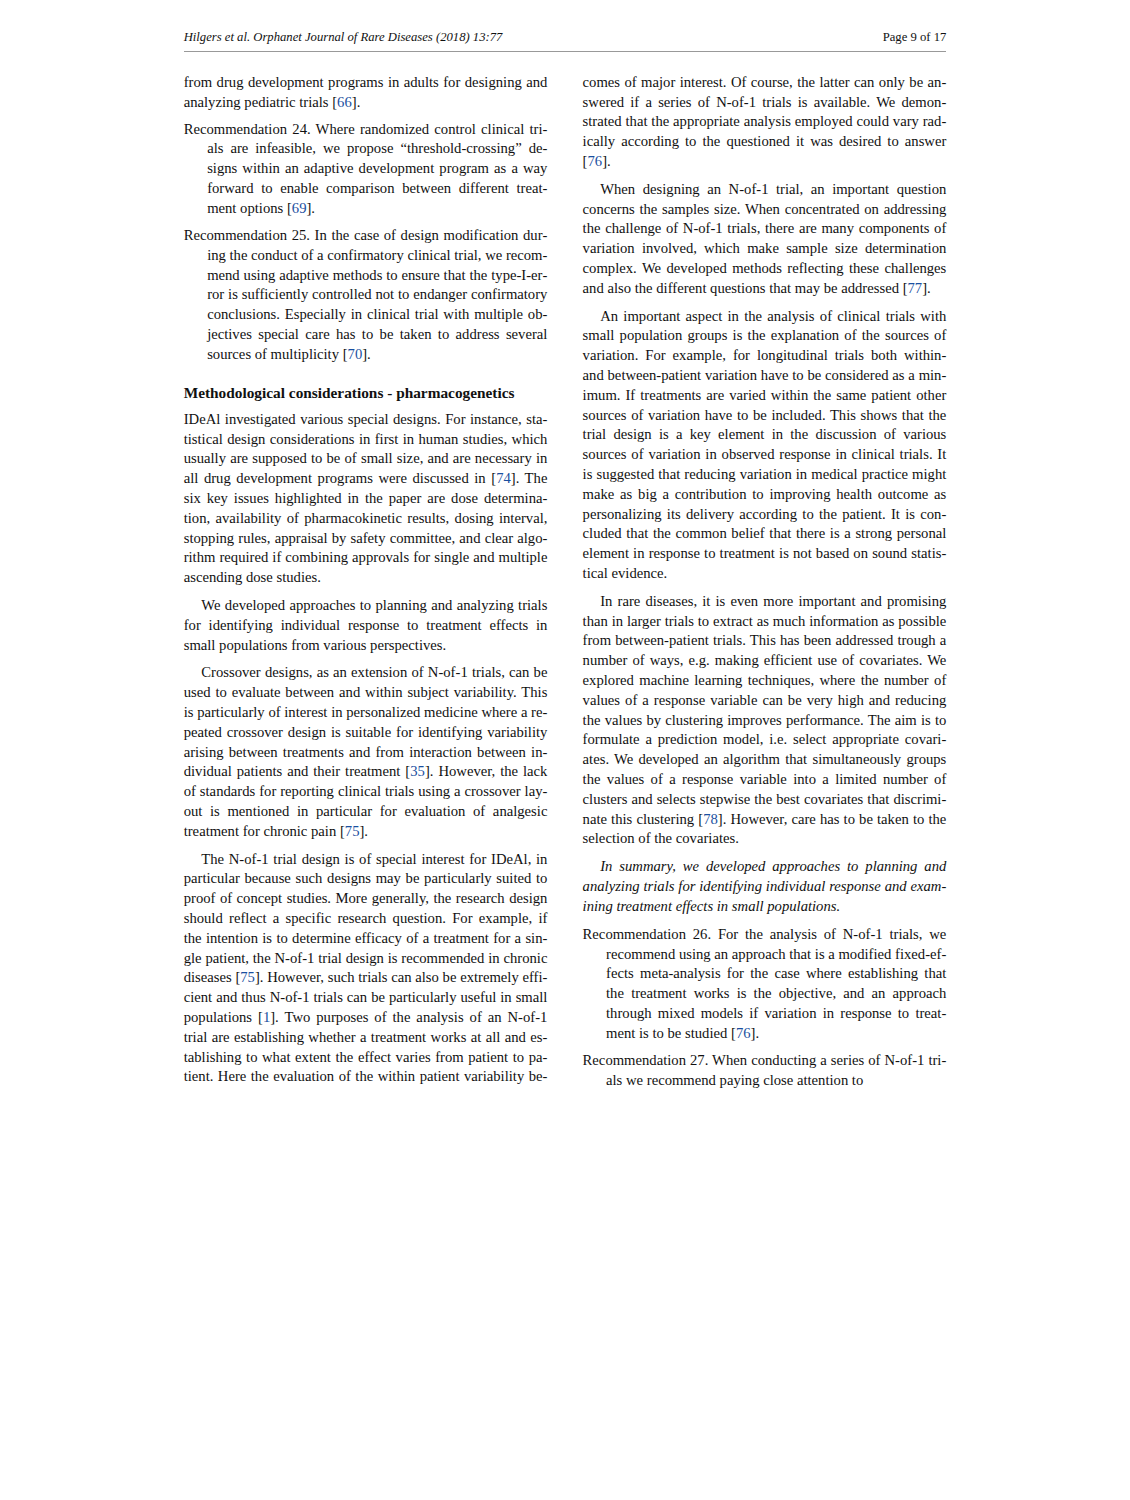Hilgers et al. Orphanet Journal of Rare Diseases (2018) 13:77
Page 9 of 17
from drug development programs in adults for designing and analyzing pediatric trials [66].
Recommendation 24. Where randomized control clinical trials are infeasible, we propose “threshold-crossing” designs within an adaptive development program as a way forward to enable comparison between different treatment options [69].
Recommendation 25. In the case of design modification during the conduct of a confirmatory clinical trial, we recommend using adaptive methods to ensure that the type-I-error is sufficiently controlled not to endanger confirmatory conclusions. Especially in clinical trial with multiple objectives special care has to be taken to address several sources of multiplicity [70].
Methodological considerations - pharmacogenetics
IDeAl investigated various special designs. For instance, statistical design considerations in first in human studies, which usually are supposed to be of small size, and are necessary in all drug development programs were discussed in [74]. The six key issues highlighted in the paper are dose determination, availability of pharmacokinetic results, dosing interval, stopping rules, appraisal by safety committee, and clear algorithm required if combining approvals for single and multiple ascending dose studies.
We developed approaches to planning and analyzing trials for identifying individual response to treatment effects in small populations from various perspectives.
Crossover designs, as an extension of N-of-1 trials, can be used to evaluate between and within subject variability. This is particularly of interest in personalized medicine where a repeated crossover design is suitable for identifying variability arising between treatments and from interaction between individual patients and their treatment [35]. However, the lack of standards for reporting clinical trials using a crossover layout is mentioned in particular for evaluation of analgesic treatment for chronic pain [75].
The N-of-1 trial design is of special interest for IDeAl, in particular because such designs may be particularly suited to proof of concept studies. More generally, the research design should reflect a specific research question. For example, if the intention is to determine efficacy of a treatment for a single patient, the N-of-1 trial design is recommended in chronic diseases [75]. However, such trials can also be extremely efficient and thus N-of-1 trials can be particularly useful in small populations [1]. Two purposes of the analysis of an N-of-1 trial are establishing whether a treatment works at all and establishing to what extent the effect varies from patient to patient. Here the evaluation of the within patient variability becomes of major interest. Of course, the latter can only be answered if a series of N-of-1 trials is available. We demonstrated that the appropriate analysis employed could vary radically according to the questioned it was desired to answer [76].
When designing an N-of-1 trial, an important question concerns the samples size. When concentrated on addressing the challenge of N-of-1 trials, there are many components of variation involved, which make sample size determination complex. We developed methods reflecting these challenges and also the different questions that may be addressed [77].
An important aspect in the analysis of clinical trials with small population groups is the explanation of the sources of variation. For example, for longitudinal trials both within- and between-patient variation have to be considered as a minimum. If treatments are varied within the same patient other sources of variation have to be included. This shows that the trial design is a key element in the discussion of various sources of variation in observed response in clinical trials. It is suggested that reducing variation in medical practice might make as big a contribution to improving health outcome as personalizing its delivery according to the patient. It is concluded that the common belief that there is a strong personal element in response to treatment is not based on sound statistical evidence.
In rare diseases, it is even more important and promising than in larger trials to extract as much information as possible from between-patient trials. This has been addressed trough a number of ways, e.g. making efficient use of covariates. We explored machine learning techniques, where the number of values of a response variable can be very high and reducing the values by clustering improves performance. The aim is to formulate a prediction model, i.e. select appropriate covariates. We developed an algorithm that simultaneously groups the values of a response variable into a limited number of clusters and selects stepwise the best covariates that discriminate this clustering [78]. However, care has to be taken to the selection of the covariates.
In summary, we developed approaches to planning and analyzing trials for identifying individual response and examining treatment effects in small populations.
Recommendation 26. For the analysis of N-of-1 trials, we recommend using an approach that is a modified fixed-effects meta-analysis for the case where establishing that the treatment works is the objective, and an approach through mixed models if variation in response to treatment is to be studied [76].
Recommendation 27. When conducting a series of N-of-1 trials we recommend paying close attention to